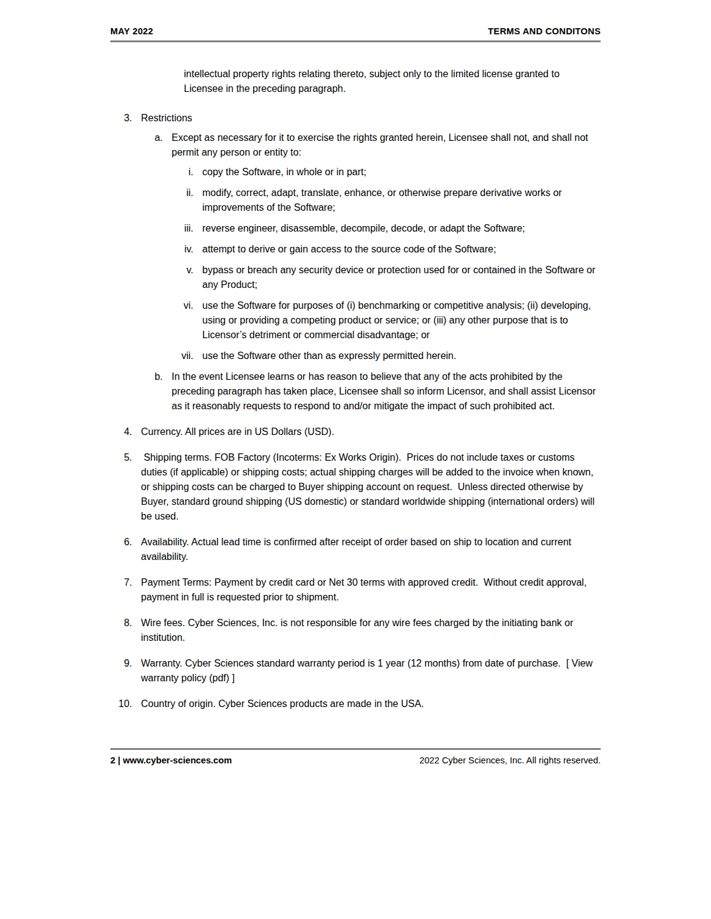MAY 2022 TERMS AND CONDITONS
intellectual property rights relating thereto, subject only to the limited license granted to Licensee in the preceding paragraph.
Restrictions
Except as necessary for it to exercise the rights granted herein, Licensee shall not, and shall not permit any person or entity to:
copy the Software, in whole or in part;
modify, correct, adapt, translate, enhance, or otherwise prepare derivative works or improvements of the Software;
reverse engineer, disassemble, decompile, decode, or adapt the Software;
attempt to derive or gain access to the source code of the Software;
bypass or breach any security device or protection used for or contained in the Software or any Product;
use the Software for purposes of (i) benchmarking or competitive analysis; (ii) developing, using or providing a competing product or service; or (iii) any other purpose that is to Licensor’s detriment or commercial disadvantage; or
use the Software other than as expressly permitted herein.
In the event Licensee learns or has reason to believe that any of the acts prohibited by the preceding paragraph has taken place, Licensee shall so inform Licensor, and shall assist Licensor as it reasonably requests to respond to and/or mitigate the impact of such prohibited act.
Currency. All prices are in US Dollars (USD).
Shipping terms. FOB Factory (Incoterms: Ex Works Origin). Prices do not include taxes or customs duties (if applicable) or shipping costs; actual shipping charges will be added to the invoice when known, or shipping costs can be charged to Buyer shipping account on request. Unless directed otherwise by Buyer, standard ground shipping (US domestic) or standard worldwide shipping (international orders) will be used.
Availability. Actual lead time is confirmed after receipt of order based on ship to location and current availability.
Payment Terms: Payment by credit card or Net 30 terms with approved credit. Without credit approval, payment in full is requested prior to shipment.
Wire fees. Cyber Sciences, Inc. is not responsible for any wire fees charged by the initiating bank or institution.
Warranty. Cyber Sciences standard warranty period is 1 year (12 months) from date of purchase. [ View warranty policy (pdf) ]
Country of origin. Cyber Sciences products are made in the USA.
2 | www.cyber-sciences.com 2022 Cyber Sciences, Inc. All rights reserved.